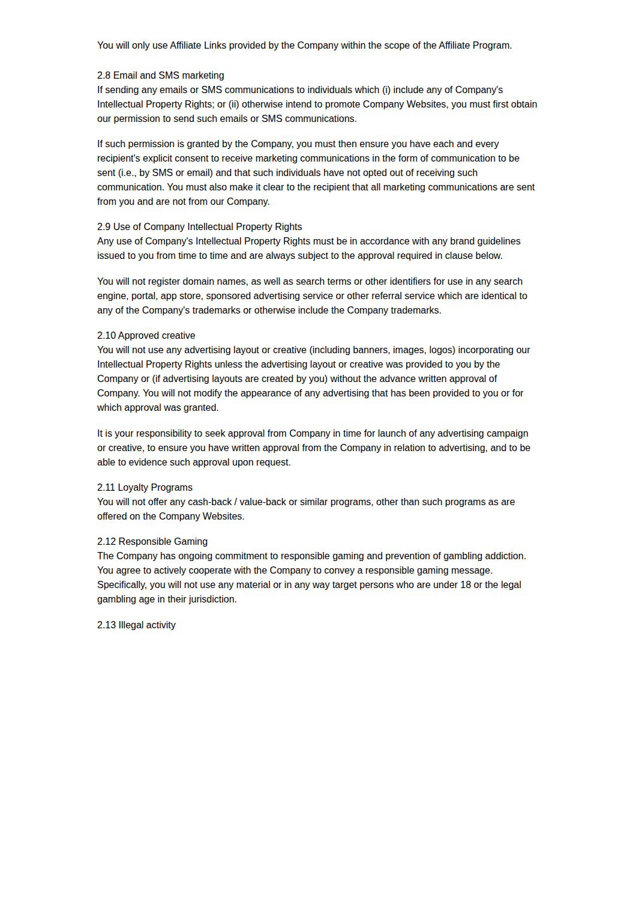You will only use Affiliate Links provided by the Company within the scope of the Affiliate Program.
2.8 Email and SMS marketing
If sending any emails or SMS communications to individuals which (i) include any of Company's Intellectual Property Rights; or (ii) otherwise intend to promote Company Websites, you must first obtain our permission to send such emails or SMS communications.
If such permission is granted by the Company, you must then ensure you have each and every recipient's explicit consent to receive marketing communications in the form of communication to be sent (i.e., by SMS or email) and that such individuals have not opted out of receiving such communication. You must also make it clear to the recipient that all marketing communications are sent from you and are not from our Company.
2.9 Use of Company Intellectual Property Rights
Any use of Company's Intellectual Property Rights must be in accordance with any brand guidelines issued to you from time to time and are always subject to the approval required in clause below.
You will not register domain names, as well as search terms or other identifiers for use in any search engine, portal, app store, sponsored advertising service or other referral service which are identical to any of the Company's trademarks or otherwise include the Company trademarks.
2.10 Approved creative
You will not use any advertising layout or creative (including banners, images, logos) incorporating our Intellectual Property Rights unless the advertising layout or creative was provided to you by the Company or (if advertising layouts are created by you) without the advance written approval of Company. You will not modify the appearance of any advertising that has been provided to you or for which approval was granted.
It is your responsibility to seek approval from Company in time for launch of any advertising campaign or creative, to ensure you have written approval from the Company in relation to advertising, and to be able to evidence such approval upon request.
2.11 Loyalty Programs
You will not offer any cash-back / value-back or similar programs, other than such programs as are offered on the Company Websites.
2.12 Responsible Gaming
The Company has ongoing commitment to responsible gaming and prevention of gambling addiction. You agree to actively cooperate with the Company to convey a responsible gaming message. Specifically, you will not use any material or in any way target persons who are under 18 or the legal gambling age in their jurisdiction.
2.13 Illegal activity